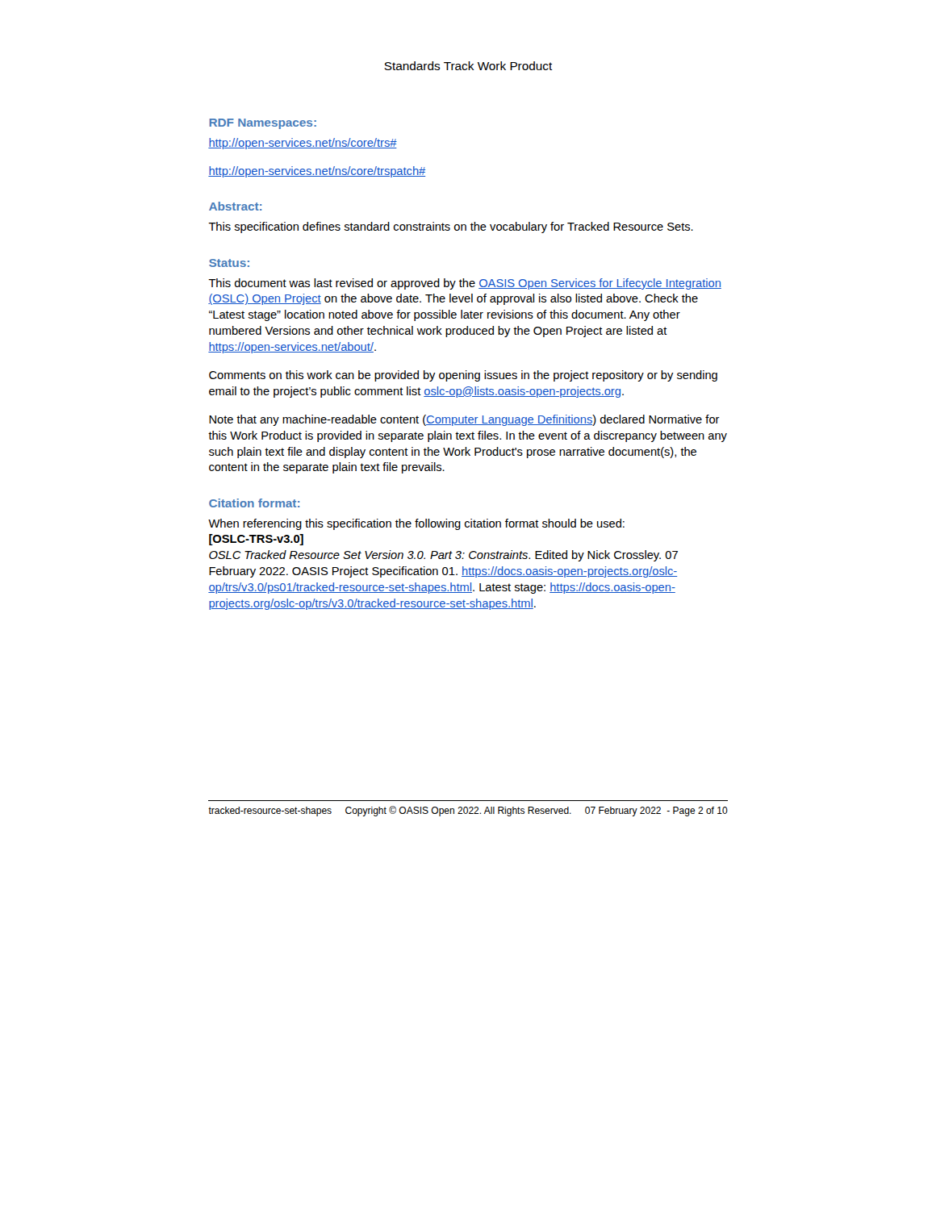Standards Track Work Product
RDF Namespaces:
http://open-services.net/ns/core/trs#
http://open-services.net/ns/core/trspatch#
Abstract:
This specification defines standard constraints on the vocabulary for Tracked Resource Sets.
Status:
This document was last revised or approved by the OASIS Open Services for Lifecycle Integration (OSLC) Open Project on the above date. The level of approval is also listed above. Check the “Latest stage” location noted above for possible later revisions of this document. Any other numbered Versions and other technical work produced by the Open Project are listed at https://open-services.net/about/.
Comments on this work can be provided by opening issues in the project repository or by sending email to the project’s public comment list oslc-op@lists.oasis-open-projects.org.
Note that any machine-readable content (Computer Language Definitions) declared Normative for this Work Product is provided in separate plain text files. In the event of a discrepancy between any such plain text file and display content in the Work Product's prose narrative document(s), the content in the separate plain text file prevails.
Citation format:
When referencing this specification the following citation format should be used:
[OSLC-TRS-v3.0]
OSLC Tracked Resource Set Version 3.0. Part 3: Constraints. Edited by Nick Crossley. 07 February 2022. OASIS Project Specification 01. https://docs.oasis-open-projects.org/oslc-op/trs/v3.0/ps01/tracked-resource-set-shapes.html. Latest stage: https://docs.oasis-open-projects.org/oslc-op/trs/v3.0/tracked-resource-set-shapes.html.
tracked-resource-set-shapes
Copyright © OASIS Open 2022. All Rights Reserved.
07 February 2022 - Page 2 of 10